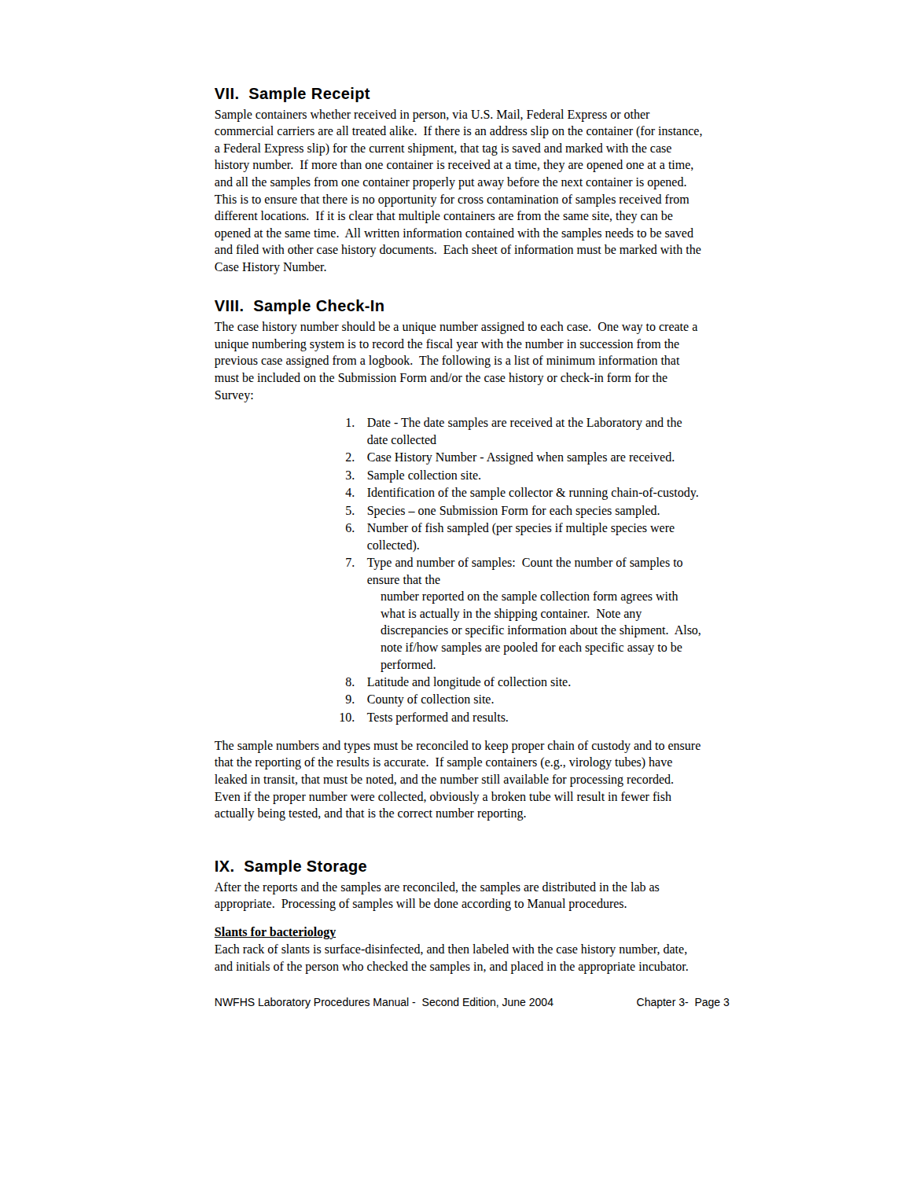VII. Sample Receipt
Sample containers whether received in person, via U.S. Mail, Federal Express or other commercial carriers are all treated alike. If there is an address slip on the container (for instance, a Federal Express slip) for the current shipment, that tag is saved and marked with the case history number. If more than one container is received at a time, they are opened one at a time, and all the samples from one container properly put away before the next container is opened. This is to ensure that there is no opportunity for cross contamination of samples received from different locations. If it is clear that multiple containers are from the same site, they can be opened at the same time. All written information contained with the samples needs to be saved and filed with other case history documents. Each sheet of information must be marked with the Case History Number.
VIII. Sample Check-In
The case history number should be a unique number assigned to each case. One way to create a unique numbering system is to record the fiscal year with the number in succession from the previous case assigned from a logbook. The following is a list of minimum information that must be included on the Submission Form and/or the case history or check-in form for the Survey:
Date - The date samples are received at the Laboratory and the date collected
Case History Number - Assigned when samples are received.
Sample collection site.
Identification of the sample collector & running chain-of-custody.
Species – one Submission Form for each species sampled.
Number of fish sampled (per species if multiple species were collected).
Type and number of samples: Count the number of samples to ensure that the number reported on the sample collection form agrees with what is actually in the shipping container. Note any discrepancies or specific information about the shipment. Also, note if/how samples are pooled for each specific assay to be performed.
Latitude and longitude of collection site.
County of collection site.
Tests performed and results.
The sample numbers and types must be reconciled to keep proper chain of custody and to ensure that the reporting of the results is accurate. If sample containers (e.g., virology tubes) have leaked in transit, that must be noted, and the number still available for processing recorded. Even if the proper number were collected, obviously a broken tube will result in fewer fish actually being tested, and that is the correct number reporting.
IX. Sample Storage
After the reports and the samples are reconciled, the samples are distributed in the lab as appropriate. Processing of samples will be done according to Manual procedures.
Slants for bacteriology
Each rack of slants is surface-disinfected, and then labeled with the case history number, date, and initials of the person who checked the samples in, and placed in the appropriate incubator.
NWFHS Laboratory Procedures Manual - Second Edition, June 2004 Chapter 3- Page 3